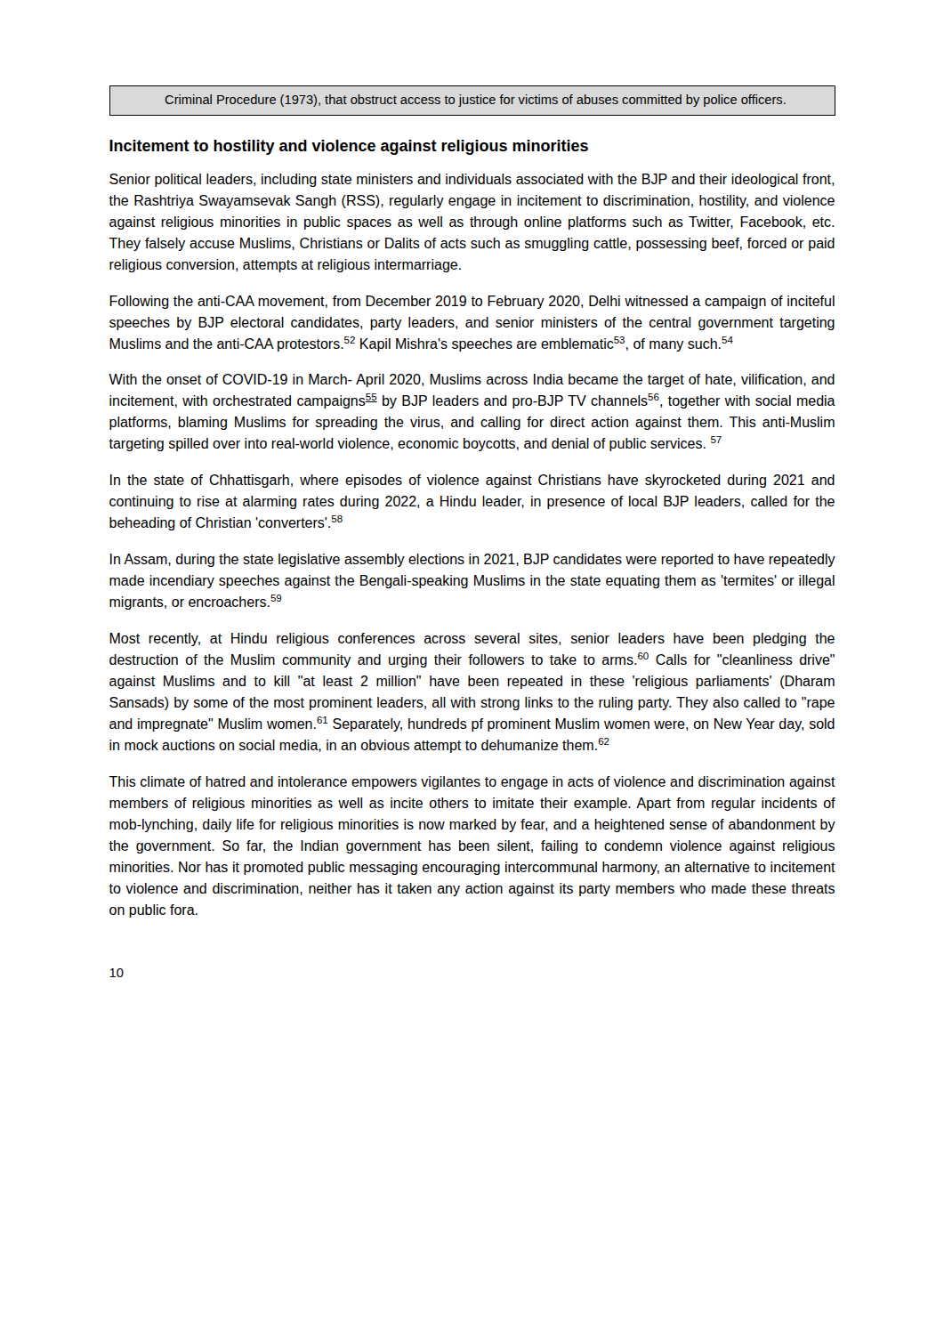Criminal Procedure (1973), that obstruct access to justice for victims of abuses committed by police officers.
Incitement to hostility and violence against religious minorities
Senior political leaders, including state ministers and individuals associated with the BJP and their ideological front, the Rashtriya Swayamsevak Sangh (RSS), regularly engage in incitement to discrimination, hostility, and violence against religious minorities in public spaces as well as through online platforms such as Twitter, Facebook, etc. They falsely accuse Muslims, Christians or Dalits of acts such as smuggling cattle, possessing beef, forced or paid religious conversion, attempts at religious intermarriage.
Following the anti-CAA movement, from December 2019 to February 2020, Delhi witnessed a campaign of inciteful speeches by BJP electoral candidates, party leaders, and senior ministers of the central government targeting Muslims and the anti-CAA protestors.52 Kapil Mishra's speeches are emblematic53, of many such.54
With the onset of COVID-19 in March- April 2020, Muslims across India became the target of hate, vilification, and incitement, with orchestrated campaigns55 by BJP leaders and pro-BJP TV channels56, together with social media platforms, blaming Muslims for spreading the virus, and calling for direct action against them. This anti-Muslim targeting spilled over into real-world violence, economic boycotts, and denial of public services. 57
In the state of Chhattisgarh, where episodes of violence against Christians have skyrocketed during 2021 and continuing to rise at alarming rates during 2022, a Hindu leader, in presence of local BJP leaders, called for the beheading of Christian 'converters'.58
In Assam, during the state legislative assembly elections in 2021, BJP candidates were reported to have repeatedly made incendiary speeches against the Bengali-speaking Muslims in the state equating them as 'termites' or illegal migrants, or encroachers.59
Most recently, at Hindu religious conferences across several sites, senior leaders have been pledging the destruction of the Muslim community and urging their followers to take to arms.60 Calls for "cleanliness drive" against Muslims and to kill "at least 2 million" have been repeated in these 'religious parliaments' (Dharam Sansads) by some of the most prominent leaders, all with strong links to the ruling party. They also called to "rape and impregnate" Muslim women.61 Separately, hundreds pf prominent Muslim women were, on New Year day, sold in mock auctions on social media, in an obvious attempt to dehumanize them.62
This climate of hatred and intolerance empowers vigilantes to engage in acts of violence and discrimination against members of religious minorities as well as incite others to imitate their example. Apart from regular incidents of mob-lynching, daily life for religious minorities is now marked by fear, and a heightened sense of abandonment by the government. So far, the Indian government has been silent, failing to condemn violence against religious minorities. Nor has it promoted public messaging encouraging intercommunal harmony, an alternative to incitement to violence and discrimination, neither has it taken any action against its party members who made these threats on public fora.
10